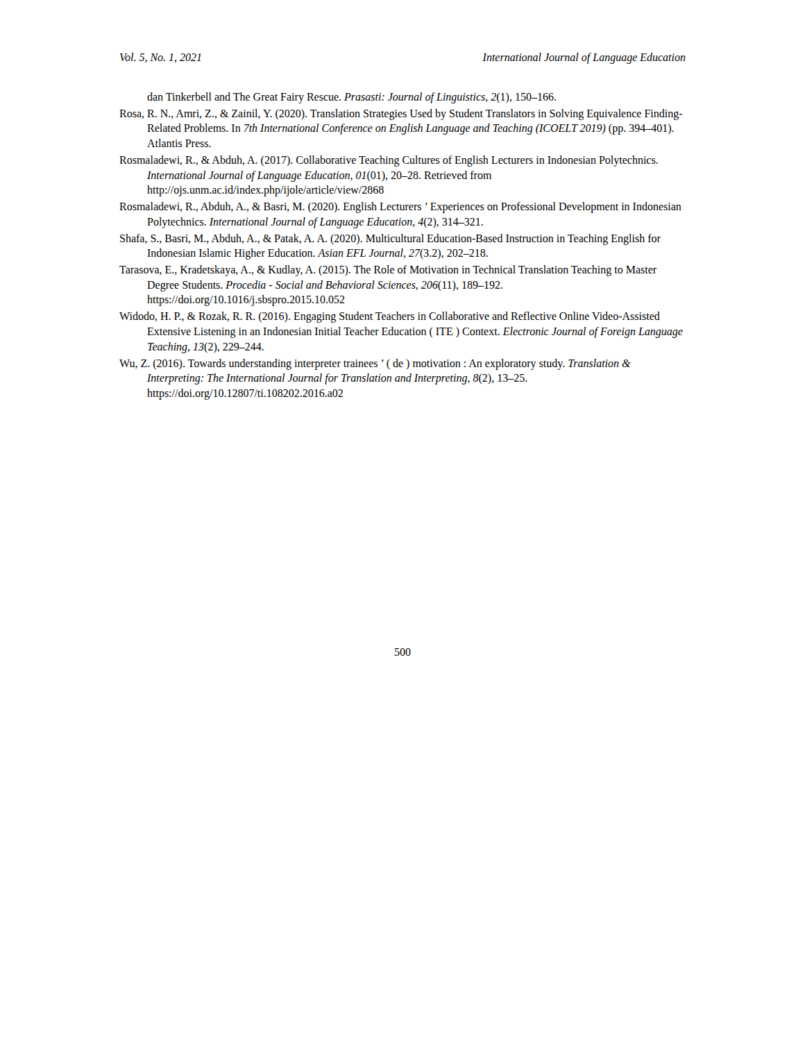Vol. 5, No. 1, 2021 International Journal of Language Education
dan Tinkerbell and The Great Fairy Rescue. Prasasti: Journal of Linguistics, 2(1), 150–166.
Rosa, R. N., Amri, Z., & Zainil, Y. (2020). Translation Strategies Used by Student Translators in Solving Equivalence Finding-Related Problems. In 7th International Conference on English Language and Teaching (ICOELT 2019) (pp. 394–401). Atlantis Press.
Rosmaladewi, R., & Abduh, A. (2017). Collaborative Teaching Cultures of English Lecturers in Indonesian Polytechnics. International Journal of Language Education, 01(01), 20–28. Retrieved from http://ojs.unm.ac.id/index.php/ijole/article/view/2868
Rosmaladewi, R., Abduh, A., & Basri, M. (2020). English Lecturers ’ Experiences on Professional Development in Indonesian Polytechnics. International Journal of Language Education, 4(2), 314–321.
Shafa, S., Basri, M., Abduh, A., & Patak, A. A. (2020). Multicultural Education-Based Instruction in Teaching English for Indonesian Islamic Higher Education. Asian EFL Journal, 27(3.2), 202–218.
Tarasova, E., Kradetskaya, A., & Kudlay, A. (2015). The Role of Motivation in Technical Translation Teaching to Master Degree Students. Procedia - Social and Behavioral Sciences, 206(11), 189–192. https://doi.org/10.1016/j.sbspro.2015.10.052
Widodo, H. P., & Rozak, R. R. (2016). Engaging Student Teachers in Collaborative and Reflective Online Video-Assisted Extensive Listening in an Indonesian Initial Teacher Education ( ITE ) Context. Electronic Journal of Foreign Language Teaching, 13(2), 229–244.
Wu, Z. (2016). Towards understanding interpreter trainees ’ ( de ) motivation : An exploratory study. Translation & Interpreting: The International Journal for Translation and Interpreting, 8(2), 13–25. https://doi.org/10.12807/ti.108202.2016.a02
500